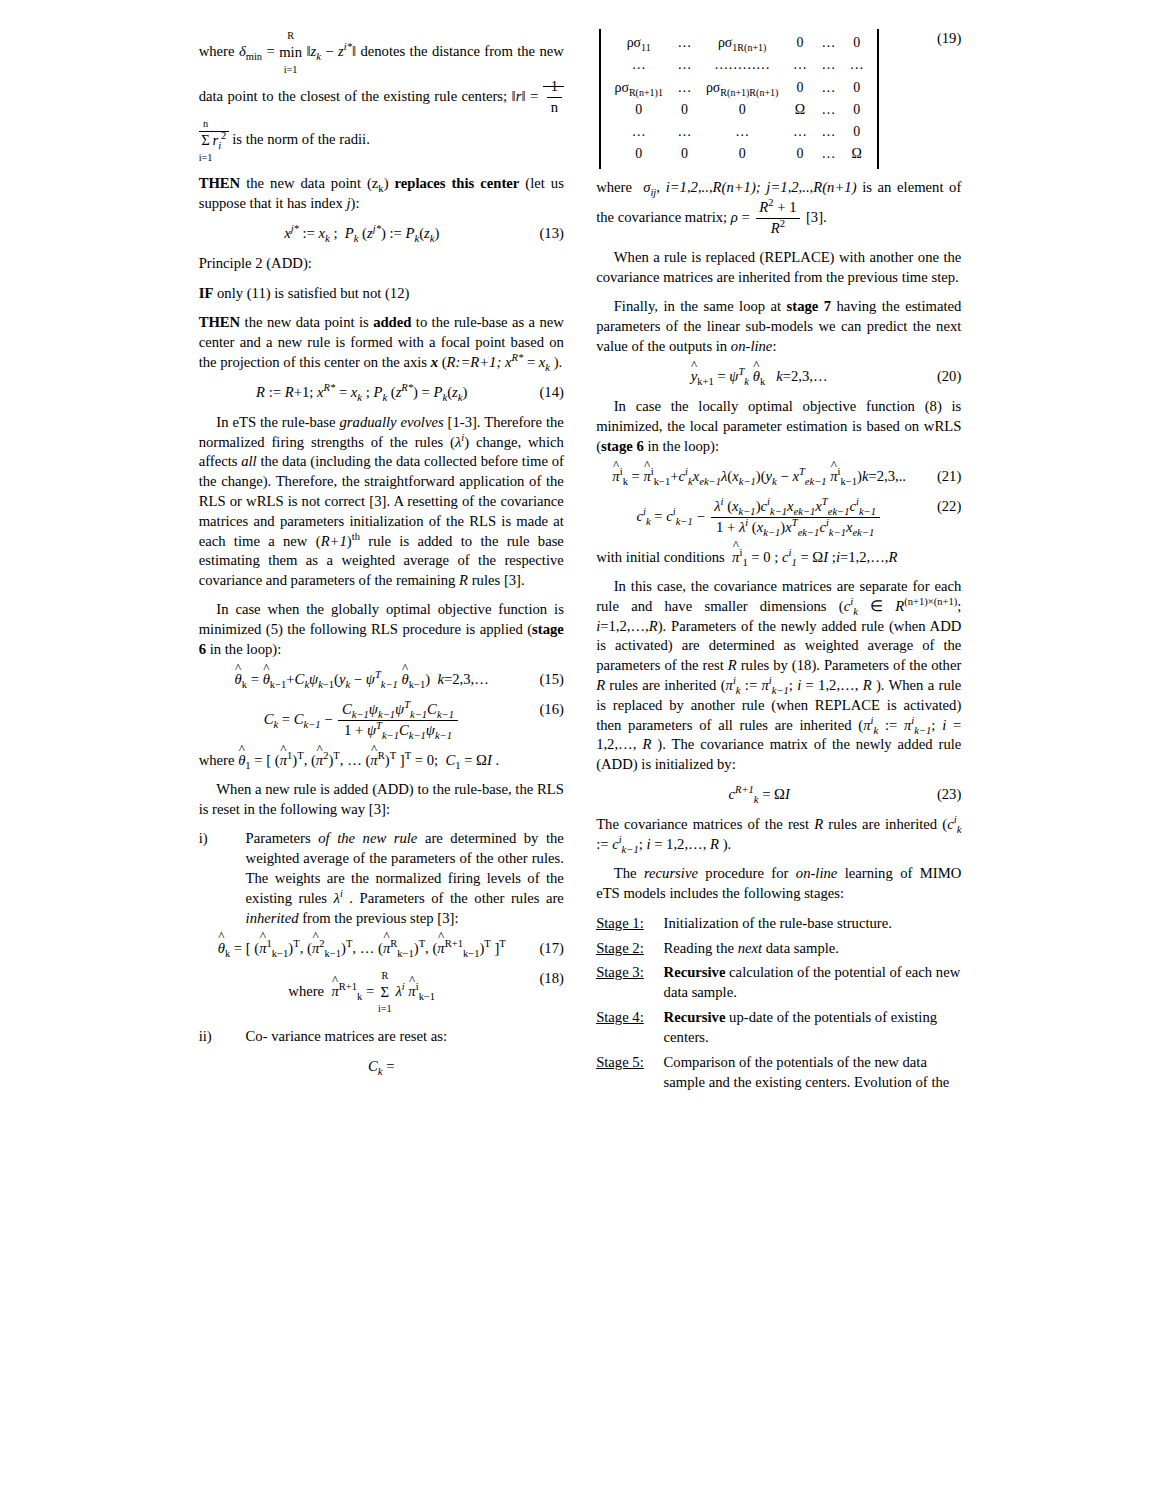where δmin = Rmin i=1 ‖zk − zi*‖ denotes the distance from the new data point to the closest of the existing rule centers; ‖r‖ = 1 n nΣi=1 ri2 is the norm of the radii.
THEN the new data point (zk) replaces this center (let us suppose that it has index j):
xj* := xk ; Pk (zj*) := Pk(zk)(13)
Principle 2 (ADD):
IF only (11) is satisfied but not (12)
THEN the new data point is added to the rule-base as a new center and a new rule is formed with a focal point based on the projection of this center on the axis x (R:=R+1; xR* = xk ).
R := R+1; xR* = xk ; Pk (zR*) = Pk(zk)(14)
In eTS the rule-base gradually evolves [1-3]. Therefore the normalized firing strengths of the rules (λi) change, which affects all the data (including the data collected before time of the change). Therefore, the straightforward application of the RLS or wRLS is not correct [3]. A resetting of the covariance matrices and parameters initialization of the RLS is made at each time a new (R+1)th rule is added to the rule base estimating them as a weighted average of the respective covariance and parameters of the remaining R rules [3].
In case when the globally optimal objective function is minimized (5) the following RLS procedure is applied (stage 6 in the loop):
θk = θk−1+Ck ψk−1(yk − ψTk−1 θk−1) k=2,3,…(15)
Ck = Ck−1 − Ck−1ψk−1ψTk−1Ck−11 + ψTk−1Ck−1ψk−1(16)
where θ1 = [ (π1)T, (π2)T, … (πR)T ]T = 0; C1 = ΩI .
When a new rule is added (ADD) to the rule-base, the RLS is reset in the following way [3]:
i) Parameters of the new rule are determined by the weighted average of the parameters of the other rules. The weights are the normalized firing levels of the existing rules λi . Parameters of the other rules are inherited from the previous step [3]:
θk = [ (π1k−1)T, (π2k−1)T, … (πRk−1)T, (πR+1k−1)T ]T(17)
where πR+1k = RΣi=1 λi πik−1(18)
ii) Co- variance matrices are reset as:
Ck =
| ρσ 11 | … | ρσ 1R(n+1) | 0 | … | 0 |
| … | … | ………… | … | … | … |
| ρσ R(n+1)1 | … | ρσ R(n+1)R(n+1) | 0 | … | 0 |
| 0 | 0 | 0 | Ω | … | 0 |
| … | … | … | … | … | 0 |
| 0 | 0 | 0 | 0 | … | Ω |
(19)
where σij, i=1,2,..,R(n+1); j=1,2,..,R(n+1) is an element of the covariance matrix; ρ = R2 + 1 R2 [3].
When a rule is replaced (REPLACE) with another one the covariance matrices are inherited from the previous time step.
Finally, in the same loop at stage 7 having the estimated parameters of the linear sub-models we can predict the next value of the outputs in on-line:
yk+1 = ψTk θk k=2,3,…(20)
In case the locally optimal objective function (8) is minimized, the local parameter estimation is based on wRLS (stage 6 in the loop):
πik = πik−1+cikxek−1λ(xk−1)(yk − xTek−1 πik−1)k=2,3,..(21)
cik = cik−1 − λi (xk−1)cik−1xek−1xTek−1cik−11 + λi (xk−1)xTek−1cik−1xek−1(22)
with initial conditions πi1 = 0 ; ci1 = ΩI ;i=1,2,…,R
In this case, the covariance matrices are separate for each rule and have smaller dimensions (cik ∈ R(n+1)×(n+1); i=1,2,…,R). Parameters of the newly added rule (when ADD is activated) are determined as weighted average of the parameters of the rest R rules by (18). Parameters of the other R rules are inherited (πik := πik−1; i = 1,2,…, R ). When a rule is replaced by another rule (when REPLACE is activated) then parameters of all rules are inherited (πik := πik−1; i = 1,2,…, R ). The covariance matrix of the newly added rule (ADD) is initialized by:
cR+1k = ΩI(23)
The covariance matrices of the rest R rules are inherited (cik := cik−1; i = 1,2,…, R ).
The recursive procedure for on-line learning of MIMO eTS models includes the following stages:
Stage 1: Initialization of the rule-base structure.
Stage 2: Reading the next data sample.
Stage 3: Recursive calculation of the potential of each new data sample.
Stage 4: Recursive up-date of the potentials of existing centers.
Stage 5: Comparison of the potentials of the new data sample and the existing centers. Evolution of the